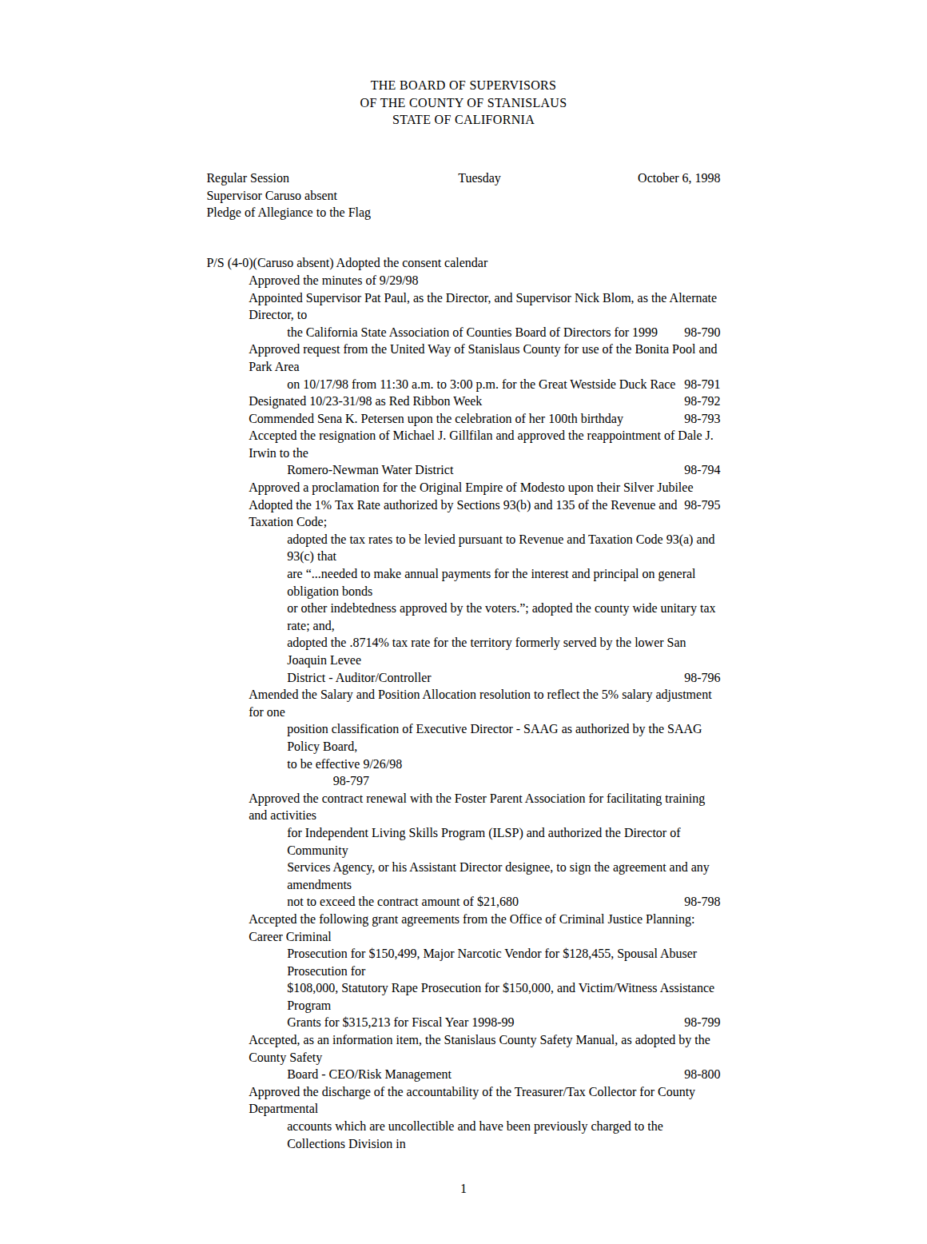THE BOARD OF SUPERVISORS
OF THE COUNTY OF STANISLAUS
STATE OF CALIFORNIA
Regular Session
Tuesday
October 6, 1998
Supervisor Caruso absent
Pledge of Allegiance to the Flag
P/S (4-0)(Caruso absent) Adopted the consent calendar
Approved the minutes of 9/29/98
Appointed Supervisor Pat Paul, as the Director, and Supervisor Nick Blom, as the Alternate Director, to the California State Association of Counties Board of Directors for 1999 98-790
Approved request from the United Way of Stanislaus County for use of the Bonita Pool and Park Area on 10/17/98 from 11:30 a.m. to 3:00 p.m. for the Great Westside Duck Race 98-791
Designated 10/23-31/98 as Red Ribbon Week 98-792
Commended Sena K. Petersen upon the celebration of her 100th birthday 98-793
Accepted the resignation of Michael J. Gillfilan and approved the reappointment of Dale J. Irwin to the Romero-Newman Water District 98-794
Approved a proclamation for the Original Empire of Modesto upon their Silver Jubilee 98-795
Adopted the 1% Tax Rate authorized by Sections 93(b) and 135 of the Revenue and Taxation Code; adopted the tax rates to be levied pursuant to Revenue and Taxation Code 93(a) and 93(c) that are “...needed to make annual payments for the interest and principal on general obligation bonds or other indebtedness approved by the voters.”; adopted the county wide unitary tax rate; and, adopted the .8714% tax rate for the territory formerly served by the lower San Joaquin Levee District - Auditor/Controller 98-796
Amended the Salary and Position Allocation resolution to reflect the 5% salary adjustment for one position classification of Executive Director - SAAG as authorized by the SAAG Policy Board, to be effective 9/26/98 98-797
Approved the contract renewal with the Foster Parent Association for facilitating training and activities for Independent Living Skills Program (ILSP) and authorized the Director of Community Services Agency, or his Assistant Director designee, to sign the agreement and any amendments not to exceed the contract amount of $21,680 98-798
Accepted the following grant agreements from the Office of Criminal Justice Planning: Career Criminal Prosecution for $150,499, Major Narcotic Vendor for $128,455, Spousal Abuser Prosecution for $108,000, Statutory Rape Prosecution for $150,000, and Victim/Witness Assistance Program Grants for $315,213 for Fiscal Year 1998-99 98-799
Accepted, as an information item, the Stanislaus County Safety Manual, as adopted by the County Safety Board - CEO/Risk Management 98-800
Approved the discharge of the accountability of the Treasurer/Tax Collector for County Departmental accounts which are uncollectible and have been previously charged to the Collections Division in
1